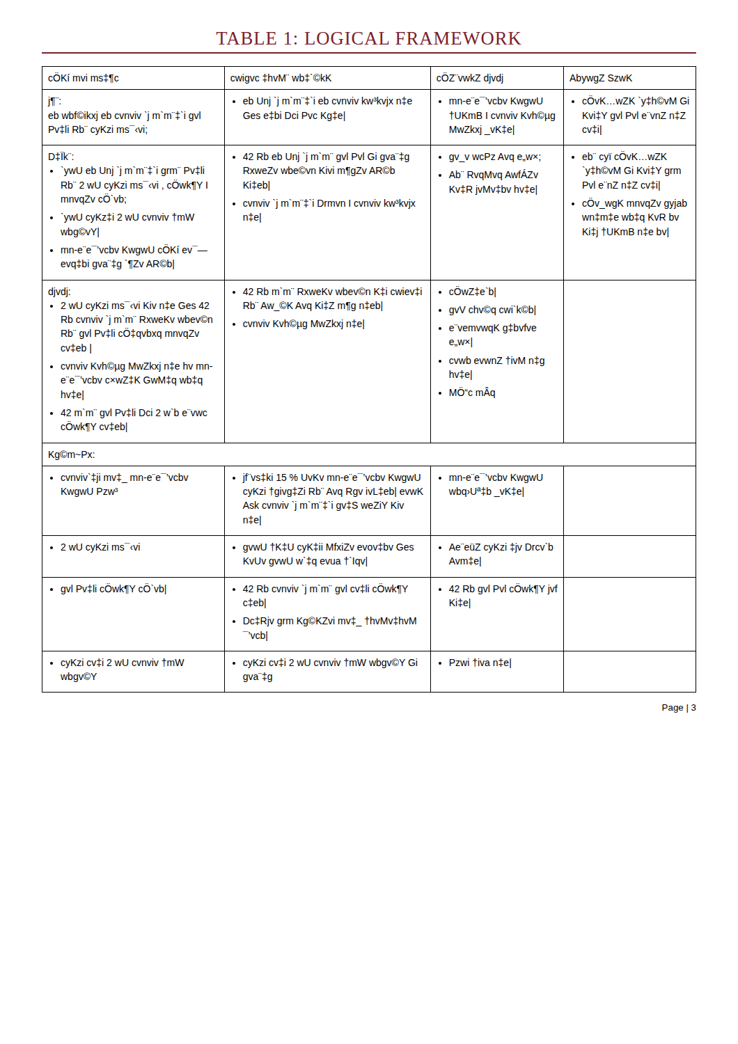TABLE 1: LOGICAL FRAMEWORK
| cÖKí mvi ms‡¶c | cwigvc ‡hvM¨ wb‡`©kK | cÖZ¨vwkZ djvdj | AbywgZ SzwK |
| --- | --- | --- | --- |
| j¶¨: eb wbf©ikxj eb cvnviv `j m`m¨‡`i gvl Pv‡li Rb¨ cyKzi ms¯‹vi; | eb Unj `j m`m¨‡`i eb cvnviv kw³kvjx n‡e Ges e‡bi Dci Pvc Kg‡e/ | mn-e¨e¯’vcbv KwgwU †UKmB I cvnviv Kvh©µg MwZkxj _vK‡e/ | cÖvK…wZK `y‡h©vM Gi Kvi‡Y gvl Pvl e¨vnZ n‡Z cv‡i/ |
| D‡Ïk¨: `ywU eb Unj `j m`m¨‡`i grm¨ Pv‡li Rb¨ 2 wU cyKzi ms¯‹vi , cÖwk¶Y I mnvqZv cÖ`vb; `ywU cyKz‡i 2 wU cvnviv †mW wbg©vY/ mn-e¨e¯’vcbv KwgwU cÖKí ev¯—evq‡bi gva¨‡g `¶Zv AR©b/ | 42 Rb eb Unj `j m`m¨ gvl Pvl Gi gva¨‡g RxweZv wbe©vn Kivi m¶gZv AR©b Ki‡eb/ cvnviv `j m`m¨‡`i Drmvn I cvnviv kw³kvjx n‡e/ | gv_v wcPz Avq e„w×; Ab¨ RvqMvq AwfÁZv Kv‡R jvMv‡bv hv‡e/ | eb¨ cyï cÖvK…wZK `y‡h©vM Gi Kvi‡Y grm Pvl e¨nZ n‡Z cv‡i/ cÖv_wgK mnvqZv gyjab wn‡m‡e wb‡q KvR bv Ki‡j †UKmB n‡e bv/ |
| djvdj: 2 wU cyKzi ms¯‹vi Kiv n‡e Ges 42 Rb cvnviv `j m`m¨ RxweKv wbev©n Rb¨ gvl Pv‡li cÖ‡qvbxq mnvqZv cv‡eb / cvnviv Kvh©µg MwZkxj n‡e hv mn-e¨e¯’vcbv c×wZ‡K GwM‡q wb‡q hv‡e/ 42 m`m¨ gvl Pv‡li Dci 2 w`b e¨vwc cÖwk¶Y cv‡eb/ | 42 Rb m`m¨ RxweKv wbev©n K‡i cwiev‡i Rb¨ Aw_©K Avq Ki‡Z m¶g n‡eb/ cvnviv Kvh©µg MwZkxj n‡e/ | cÖwZ‡e`b/ gvV chv©q cwi`k©b/ e¨vemvwqK g‡bvfve e„w×/ cvwb evwnZ †ivM n‡g hv‡e/ MÖ“c mÂq | |
| Kg©m~Px: |
| cvnviv`‡ji mv‡_ mn-e¨e¯’vcbv KwgwU Pzw³ | jf¨vs‡ki 15 % UvKv mn-e¨e¯’vcbv KwgwU cyKzi †givg‡Zi Rb¨ Avq Rgv ivL‡eb/ evwK Ask cvnviv `j m`m¨‡`i gv‡S weZiY Kiv n‡e/ | mn-e¨e¯’vcbv KwgwU wbq›Uª‡b _vK‡e/ | |
| 2 wU cyKzi ms¯‹vi | gvwU †K‡U cyK‡ii MfxiZv evov‡bv Ges KvUv gvwU w`‡q evua †`Iqv/ | Ae¨eüZ cyKzi ‡jv Drcv`b Avm‡e/ | |
| gvl Pv‡li cÖwk¶Y cÖ`vb/ | 42 Rb cvnviv `j m`m¨ gvl cv‡li cÖwk¶Y c‡eb/ Dc‡Rjv grm Kg©KZvi mv‡_ †hvMv‡hvM ¯’vcb/ | 42 Rb gvl Pvl cÖwk¶Y jvf Ki‡e/ | |
| cyKzi cv‡i 2 wU cvnviv †mW wbgv©Y | cyKzi cv‡i 2 wU cvnviv †mW wbgv©Y Gi gva¨‡g | Pzwi †iva n‡e/ | |
Page | 3